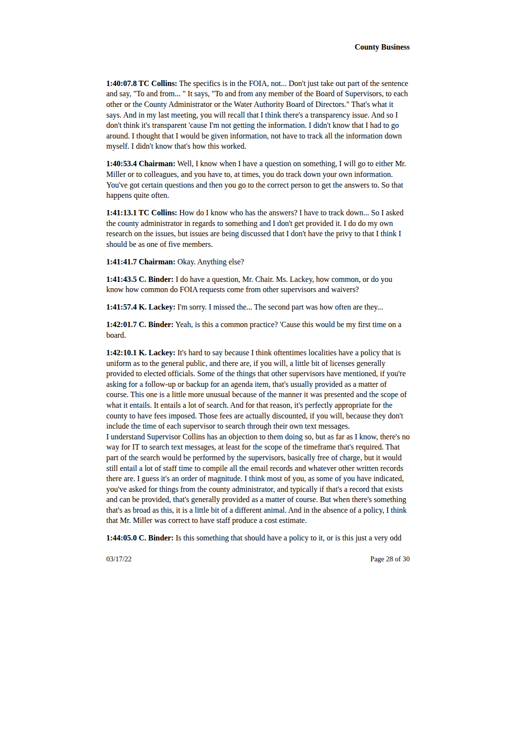County Business
1:40:07.8 TC Collins: The specifics is in the FOIA, not... Don't just take out part of the sentence and say, "To and from... " It says, "To and from any member of the Board of Supervisors, to each other or the County Administrator or the Water Authority Board of Directors." That's what it says. And in my last meeting, you will recall that I think there's a transparency issue. And so I don't think it's transparent 'cause I'm not getting the information. I didn't know that I had to go around. I thought that I would be given information, not have to track all the information down myself. I didn't know that's how this worked.
1:40:53.4 Chairman: Well, I know when I have a question on something, I will go to either Mr. Miller or to colleagues, and you have to, at times, you do track down your own information. You've got certain questions and then you go to the correct person to get the answers to. So that happens quite often.
1:41:13.1 TC Collins: How do I know who has the answers? I have to track down... So I asked the county administrator in regards to something and I don't get provided it. I do do my own research on the issues, but issues are being discussed that I don't have the privy to that I think I should be as one of five members.
1:41:41.7 Chairman: Okay. Anything else?
1:41:43.5 C. Binder: I do have a question, Mr. Chair. Ms. Lackey, how common, or do you know how common do FOIA requests come from other supervisors and waivers?
1:41:57.4 K. Lackey: I'm sorry. I missed the... The second part was how often are they...
1:42:01.7 C. Binder: Yeah, is this a common practice? 'Cause this would be my first time on a board.
1:42:10.1 K. Lackey: It's hard to say because I think oftentimes localities have a policy that is uniform as to the general public, and there are, if you will, a little bit of licenses generally provided to elected officials. Some of the things that other supervisors have mentioned, if you're asking for a follow-up or backup for an agenda item, that's usually provided as a matter of course. This one is a little more unusual because of the manner it was presented and the scope of what it entails. It entails a lot of search. And for that reason, it's perfectly appropriate for the county to have fees imposed. Those fees are actually discounted, if you will, because they don't include the time of each supervisor to search through their own text messages.
I understand Supervisor Collins has an objection to them doing so, but as far as I know, there's no way for IT to search text messages, at least for the scope of the timeframe that's required. That part of the search would be performed by the supervisors, basically free of charge, but it would still entail a lot of staff time to compile all the email records and whatever other written records there are. I guess it's an order of magnitude. I think most of you, as some of you have indicated, you've asked for things from the county administrator, and typically if that's a record that exists and can be provided, that's generally provided as a matter of course. But when there's something that's as broad as this, it is a little bit of a different animal. And in the absence of a policy, I think that Mr. Miller was correct to have staff produce a cost estimate.
1:44:05.0 C. Binder: Is this something that should have a policy to it, or is this just a very odd
03/17/22 Page 28 of 30